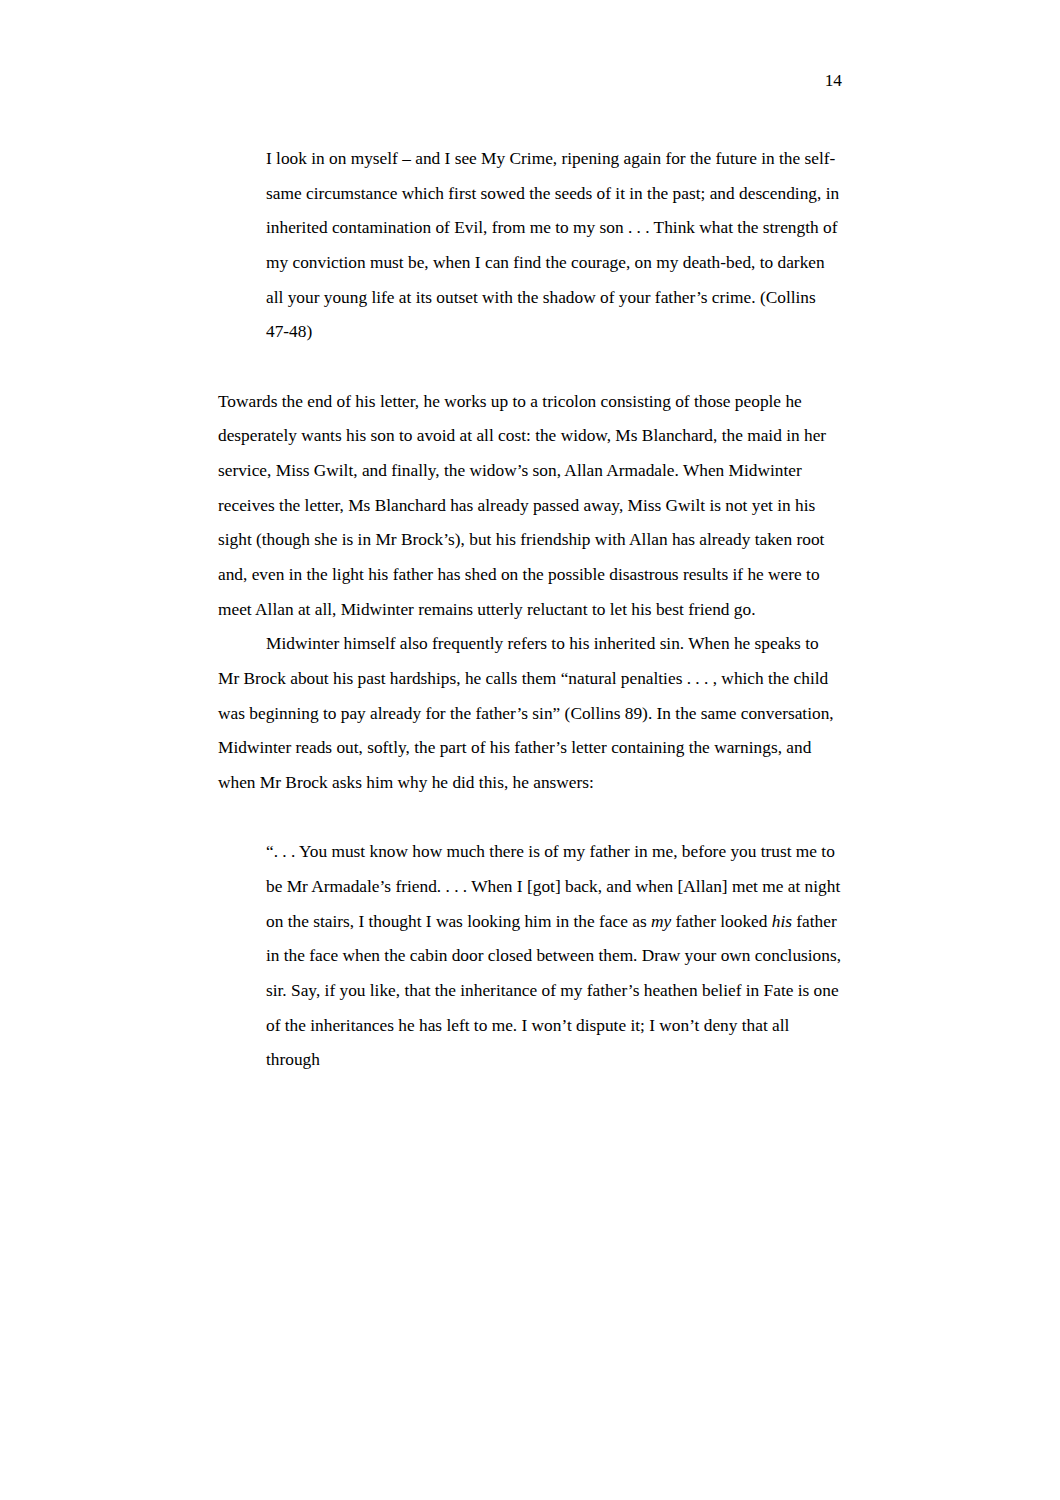14
I look in on myself – and I see My Crime, ripening again for the future in the self-same circumstance which first sowed the seeds of it in the past; and descending, in inherited contamination of Evil, from me to my son . . . Think what the strength of my conviction must be, when I can find the courage, on my death-bed, to darken all your young life at its outset with the shadow of your father’s crime. (Collins 47-48)
Towards the end of his letter, he works up to a tricolon consisting of those people he desperately wants his son to avoid at all cost: the widow, Ms Blanchard, the maid in her service, Miss Gwilt, and finally, the widow’s son, Allan Armadale. When Midwinter receives the letter, Ms Blanchard has already passed away, Miss Gwilt is not yet in his sight (though she is in Mr Brock’s), but his friendship with Allan has already taken root and, even in the light his father has shed on the possible disastrous results if he were to meet Allan at all, Midwinter remains utterly reluctant to let his best friend go.
Midwinter himself also frequently refers to his inherited sin. When he speaks to Mr Brock about his past hardships, he calls them “natural penalties . . . , which the child was beginning to pay already for the father’s sin” (Collins 89). In the same conversation, Midwinter reads out, softly, the part of his father’s letter containing the warnings, and when Mr Brock asks him why he did this, he answers:
“. . . You must know how much there is of my father in me, before you trust me to be Mr Armadale’s friend. . . . When I [got] back, and when [Allan] met me at night on the stairs, I thought I was looking him in the face as my father looked his father in the face when the cabin door closed between them. Draw your own conclusions, sir. Say, if you like, that the inheritance of my father’s heathen belief in Fate is one of the inheritances he has left to me. I won’t dispute it; I won’t deny that all through